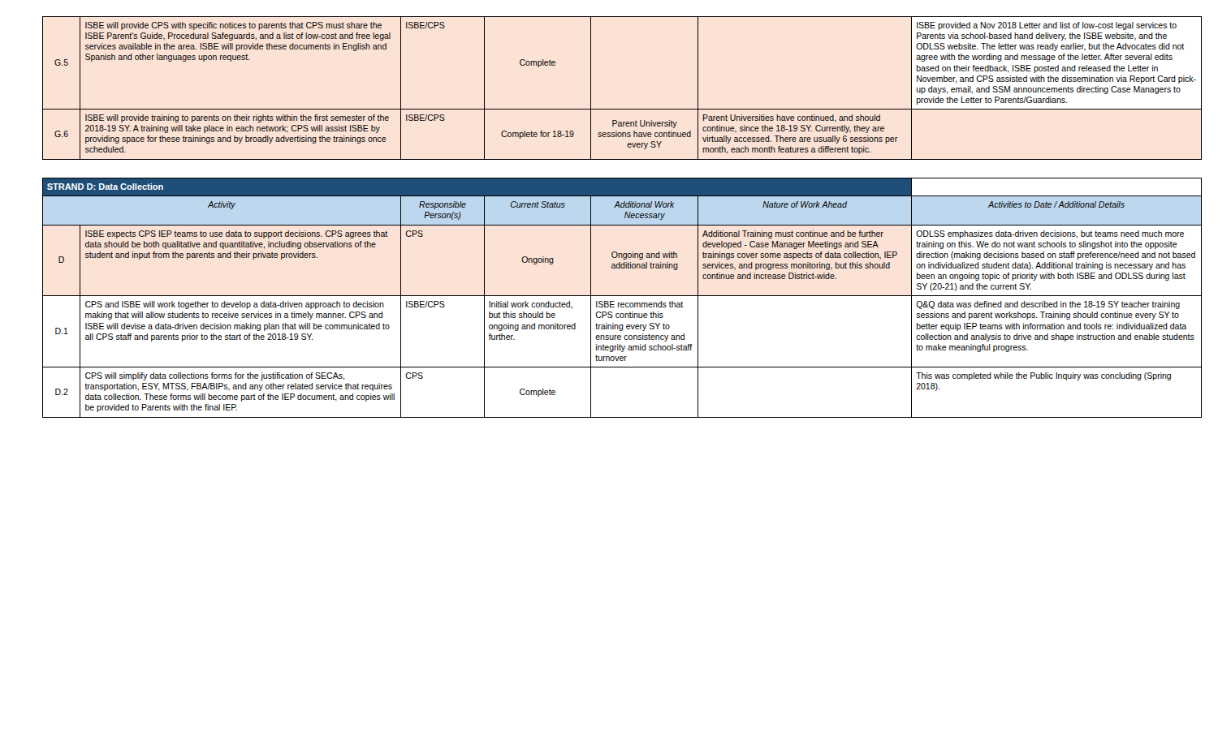| | G.5 | ISBE will provide CPS with specific notices to parents that CPS must share the ISBE Parent's Guide, Procedural Safeguards, and a list of low-cost and free legal services available in the area. ISBE will provide these documents in English and Spanish and other languages upon request. | ISBE/CPS | Complete | | | ISBE provided a Nov 2018 Letter and list of low-cost legal services to Parents via school-based hand delivery, the ISBE website, and the ODLSS website. The letter was ready earlier, but the Advocates did not agree with the wording and message of the letter. After several edits based on their feedback, ISBE posted and released the Letter in November, and CPS assisted with the dissemination via Report Card pick-up days, email, and SSM announcements directing Case Managers to provide the Letter to Parents/Guardians. |
| | G.6 | ISBE will provide training to parents on their rights within the first semester of the 2018-19 SY. A training will take place in each network; CPS will assist ISBE by providing space for these trainings and by broadly advertising the trainings once scheduled. | ISBE/CPS | Complete for 18-19 | Parent University sessions have continued every SY | Parent Universities have continued, and should continue, since the 18-19 SY. Currently, they are virtually accessed. There are usually 6 sessions per month, each month features a different topic. | |
| | STRAND D: Data Collection | |
| | Activity | Responsible Person(s) | Current Status | Additional Work Necessary | Nature of Work Ahead | Activities to Date / Additional Details |
| | D | ISBE expects CPS IEP teams to use data to support decisions. CPS agrees that data should be both qualitative and quantitative, including observations of the student and input from the parents and their private providers. | CPS | Ongoing | Ongoing and with additional training | Additional Training must continue and be further developed - Case Manager Meetings and SEA trainings cover some aspects of data collection, IEP services, and progress monitoring, but this should continue and increase District-wide. | ODLSS emphasizes data-driven decisions, but teams need much more training on this. We do not want schools to slingshot into the opposite direction (making decisions based on staff preference/need and not based on individualized student data). Additional training is necessary and has been an ongoing topic of priority with both ISBE and ODLSS during last SY (20-21) and the current SY. |
| | D.1 | CPS and ISBE will work together to develop a data-driven approach to decision making that will allow students to receive services in a timely manner. CPS and ISBE will devise a data-driven decision making plan that will be communicated to all CPS staff and parents prior to the start of the 2018-19 SY. | ISBE/CPS | Initial work conducted, but this should be ongoing and monitored further. | ISBE recommends that CPS continue this training every SY to ensure consistency and integrity amid school-staff turnover | | Q&Q data was defined and described in the 18-19 SY teacher training sessions and parent workshops. Training should continue every SY to better equip IEP teams with information and tools re: individualized data collection and analysis to drive and shape instruction and enable students to make meaningful progress. |
| | D.2 | CPS will simplify data collections forms for the justification of SECAs, transportation, ESY, MTSS, FBA/BIPs, and any other related service that requires data collection. These forms will become part of the IEP document, and copies will be provided to Parents with the final IEP. | CPS | Complete | | | This was completed while the Public Inquiry was concluding (Spring 2018). |